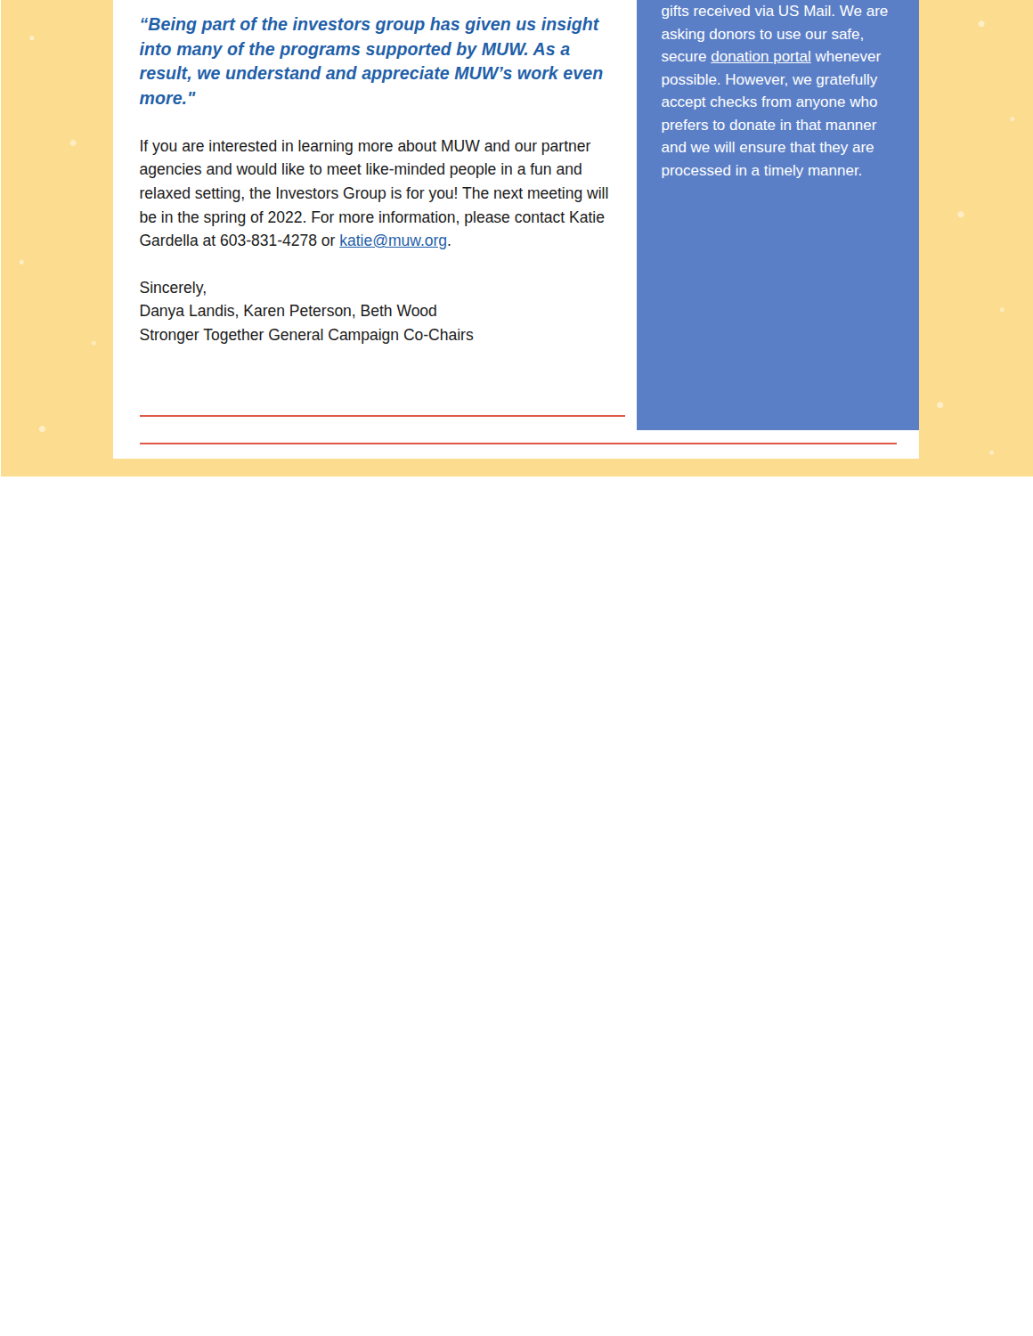“Being part of the investors group has given us insight into many of the programs supported by MUW. As a result, we understand and appreciate MUW’s work even more."
If you are interested in learning more about MUW and our partner agencies and would like to meet like-minded people in a fun and relaxed setting, the Investors Group is for you! The next meeting will be in the spring of 2022. For more information, please contact Katie Gardella at 603-831-4278 or katie@muw.org.
Sincerely,
Danya Landis, Karen Peterson, Beth Wood
Stronger Together General Campaign Co-Chairs
gifts received via US Mail. We are asking donors to use our safe, secure donation portal whenever possible. However, we gratefully accept checks from anyone who prefers to donate in that manner and we will ensure that they are processed in a timely manner.